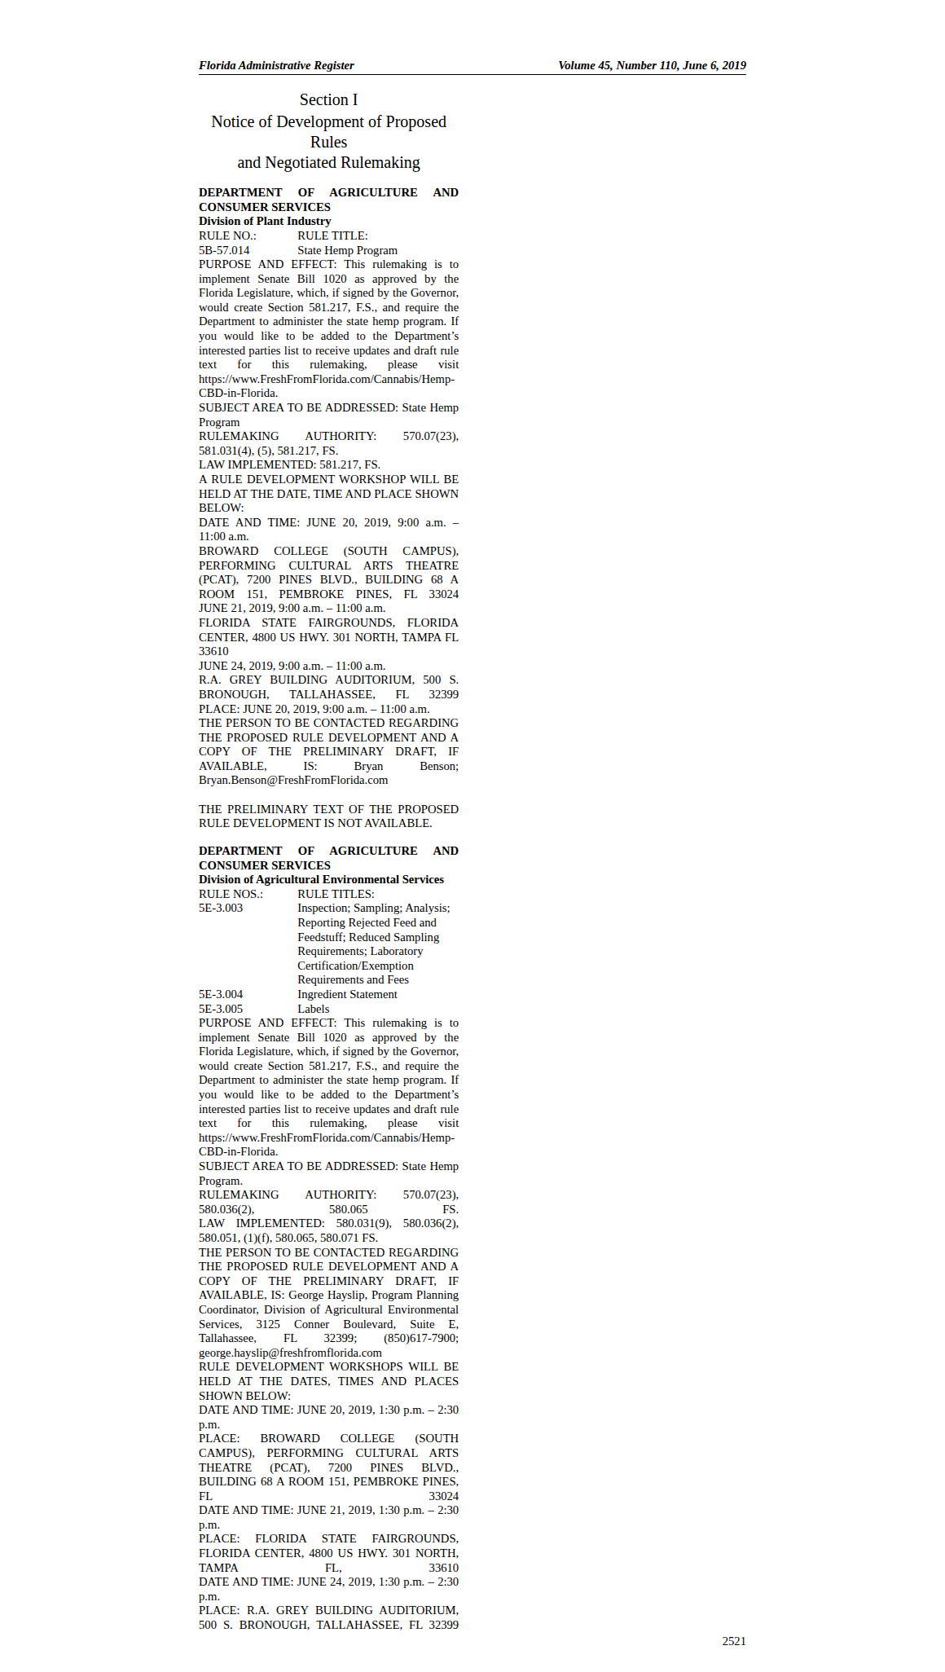Florida Administrative Register
Volume 45, Number 110, June 6, 2019
Section I Notice of Development of Proposed Rules
and Negotiated Rulemaking
Department of Agriculture and Consumer Services
Division of Plant Industry
| RULE NO.: | RULE TITLE: |
| 5B-57.014 | State Hemp Program |
PURPOSE AND EFFECT: This rulemaking is to implement Senate Bill 1020 as approved by the Florida Legislature, which, if signed by the Governor, would create Section 581.217, F.S., and require the Department to administer the state hemp program. If you would like to be added to the Department’s interested parties list to receive updates and draft rule text for this rulemaking, please visit https://www.FreshFromFlorida.com/Cannabis/Hemp-CBD-in-Florida.
SUBJECT AREA TO BE ADDRESSED: State Hemp Program
RULEMAKING AUTHORITY: 570.07(23), 581.031(4), (5), 581.217, FS.
LAW IMPLEMENTED: 581.217, FS.
A RULE DEVELOPMENT WORKSHOP WILL BE HELD AT THE DATE, TIME AND PLACE SHOWN BELOW:
DATE AND TIME: JUNE 20, 2019, 9:00 a.m. – 11:00 a.m.
BROWARD COLLEGE (SOUTH CAMPUS), PERFORMING CULTURAL ARTS THEATRE (PCAT), 7200 PINES BLVD., BUILDING 68 A ROOM 151, PEMBROKE PINES, FL 33024
JUNE 21, 2019, 9:00 a.m. – 11:00 a.m.
FLORIDA STATE FAIRGROUNDS, FLORIDA CENTER, 4800 US HWY. 301 NORTH, TAMPA FL 33610
JUNE 24, 2019, 9:00 a.m. – 11:00 a.m.
R.A. GREY BUILDING AUDITORIUM, 500 S. BRONOUGH, TALLAHASSEE, FL 32399
PLACE: JUNE 20, 2019, 9:00 a.m. – 11:00 a.m.
THE PERSON TO BE CONTACTED REGARDING THE PROPOSED RULE DEVELOPMENT AND A COPY OF THE PRELIMINARY DRAFT, IF AVAILABLE, IS: Bryan Benson; Bryan.Benson@FreshFromFlorida.com
THE PRELIMINARY TEXT OF THE PROPOSED RULE DEVELOPMENT IS NOT AVAILABLE.
Department of Agriculture and Consumer Services
Division of Agricultural Environmental Services
| RULE NOS.: | RULE TITLES: |
| 5E-3.003 | Inspection; Sampling; Analysis; Reporting Rejected Feed and Feedstuff; Reduced Sampling Requirements; Laboratory Certification/Exemption Requirements and Fees |
| 5E-3.004 | Ingredient Statement |
| 5E-3.005 | Labels |
PURPOSE AND EFFECT: This rulemaking is to implement Senate Bill 1020 as approved by the Florida Legislature, which, if signed by the Governor, would create Section 581.217, F.S., and require the Department to administer the state hemp program. If you would like to be added to the Department’s interested parties list to receive updates and draft rule text for this rulemaking, please visit https://www.FreshFromFlorida.com/Cannabis/Hemp-CBD-in-Florida.
SUBJECT AREA TO BE ADDRESSED: State Hemp Program.
RULEMAKING AUTHORITY: 570.07(23), 580.036(2), 580.065 FS.
LAW IMPLEMENTED: 580.031(9), 580.036(2), 580.051, (1)(f), 580.065, 580.071 FS.
THE PERSON TO BE CONTACTED REGARDING THE PROPOSED RULE DEVELOPMENT AND A COPY OF THE PRELIMINARY DRAFT, IF AVAILABLE, IS: George Hayslip, Program Planning Coordinator, Division of Agricultural Environmental Services, 3125 Conner Boulevard, Suite E, Tallahassee, FL 32399; (850)617-7900; george.hayslip@freshfromflorida.com
RULE DEVELOPMENT WORKSHOPS WILL BE HELD AT THE DATES, TIMES AND PLACES SHOWN BELOW:
DATE AND TIME: JUNE 20, 2019, 1:30 p.m. – 2:30 p.m.
PLACE: BROWARD COLLEGE (SOUTH CAMPUS), PERFORMING CULTURAL ARTS THEATRE (PCAT), 7200 PINES BLVD., BUILDING 68 A ROOM 151, PEMBROKE PINES, FL 33024
DATE AND TIME: JUNE 21, 2019, 1:30 p.m. – 2:30 p.m.
PLACE: FLORIDA STATE FAIRGROUNDS, FLORIDA CENTER, 4800 US HWY. 301 NORTH, TAMPA FL, 33610
DATE AND TIME: JUNE 24, 2019, 1:30 p.m. – 2:30 p.m.
PLACE: R.A. GREY BUILDING AUDITORIUM, 500 S. BRONOUGH, TALLAHASSEE, FL 32399
2521